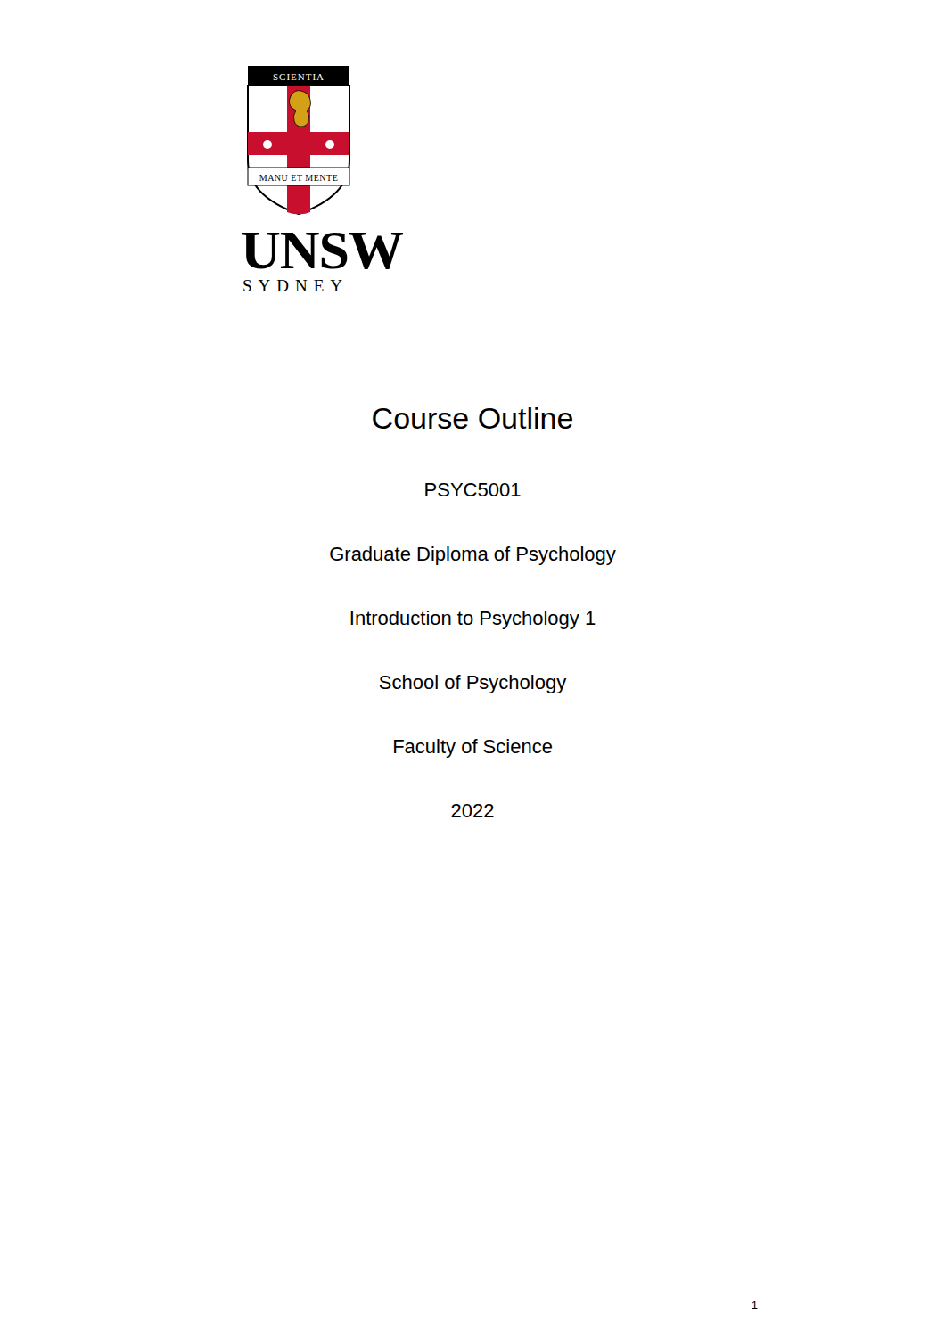SCIENTIA MANU ET MENTE
UNSW SYDNEY
Course Outline
PSYC5001
Graduate Diploma of Psychology
Introduction to Psychology 1
School of Psychology
Faculty of Science
2022
1